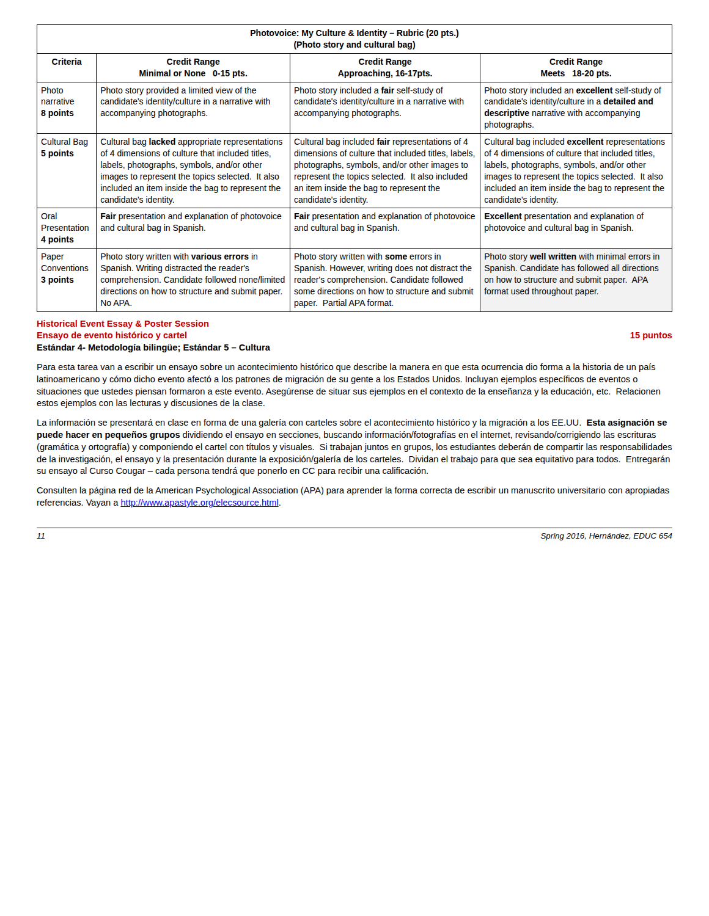| Photovoice: My Culture & Identity – Rubric (20 pts.) (Photo story and cultural bag) |
| Criteria | Credit Range Minimal or None 0-15 pts. | Credit Range Approaching, 16-17pts. | Credit Range Meets 18-20 pts. |
| Photo narrative 8 points | Photo story provided a limited view of the candidate's identity/culture in a narrative with accompanying photographs. | Photo story included a fair self-study of candidate's identity/culture in a narrative with accompanying photographs. | Photo story included an excellent self-study of candidate's identity/culture in a detailed and descriptive narrative with accompanying photographs. |
| Cultural Bag 5 points | Cultural bag lacked appropriate representations of 4 dimensions of culture that included titles, labels, photographs, symbols, and/or other images to represent the topics selected. It also included an item inside the bag to represent the candidate's identity. | Cultural bag included fair representations of 4 dimensions of culture that included titles, labels, photographs, symbols, and/or other images to represent the topics selected. It also included an item inside the bag to represent the candidate's identity. | Cultural bag included excellent representations of 4 dimensions of culture that included titles, labels, photographs, symbols, and/or other images to represent the topics selected. It also included an item inside the bag to represent the candidate's identity. |
| Oral Presentation 4 points | Fair presentation and explanation of photovoice and cultural bag in Spanish. | Fair presentation and explanation of photovoice and cultural bag in Spanish. | Excellent presentation and explanation of photovoice and cultural bag in Spanish. |
| Paper Conventions 3 points | Photo story written with various errors in Spanish. Writing distracted the reader's comprehension. Candidate followed none/limited directions on how to structure and submit paper. No APA. | Photo story written with some errors in Spanish. However, writing does not distract the reader's comprehension. Candidate followed some directions on how to structure and submit paper. Partial APA format. | Photo story well written with minimal errors in Spanish. Candidate has followed all directions on how to structure and submit paper. APA format used throughout paper. |
Historical Event Essay & Poster Session
Ensayo de evento histórico y cartel
15 puntos
Estándar 4- Metodología bilingüe; Estándar 5 – Cultura
Para esta tarea van a escribir un ensayo sobre un acontecimiento histórico que describe la manera en que esta ocurrencia dio forma a la historia de un país latinoamericano y cómo dicho evento afectó a los patrones de migración de su gente a los Estados Unidos. Incluyan ejemplos específicos de eventos o situaciones que ustedes piensan formaron a este evento. Asegúrense de situar sus ejemplos en el contexto de la enseñanza y la educación, etc. Relacionen estos ejemplos con las lecturas y discusiones de la clase.
La información se presentará en clase en forma de una galería con carteles sobre el acontecimiento histórico y la migración a los EE.UU. Esta asignación se puede hacer en pequeños grupos dividiendo el ensayo en secciones, buscando información/fotografías en el internet, revisando/corrigiendo las escrituras (gramática y ortografía) y componiendo el cartel con títulos y visuales. Si trabajan juntos en grupos, los estudiantes deberán de compartir las responsabilidades de la investigación, el ensayo y la presentación durante la exposición/galería de los carteles. Dividan el trabajo para que sea equitativo para todos. Entregarán su ensayo al Curso Cougar – cada persona tendrá que ponerlo en CC para recibir una calificación.
Consulten la página red de la American Psychological Association (APA) para aprender la forma correcta de escribir un manuscrito universitario con apropiadas referencias. Vayan a http://www.apastyle.org/elecsource.html.
11 Spring 2016, Hernández, EDUC 654